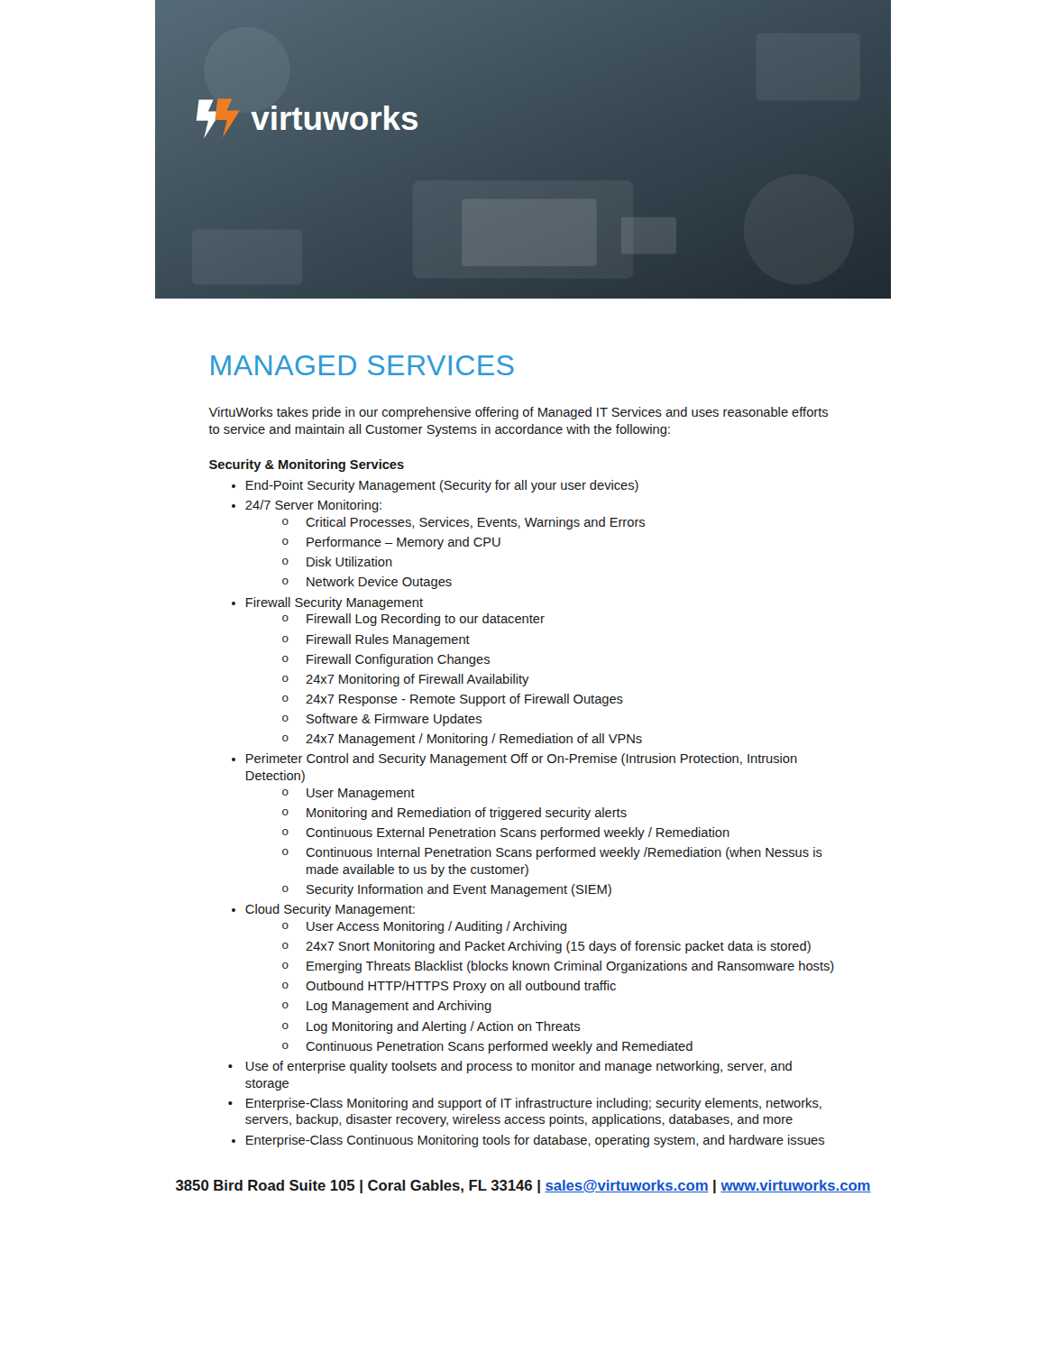MANAGED SERVICES
VirtuWorks takes pride in our comprehensive offering of Managed IT Services and uses reasonable efforts to service and maintain all Customer Systems in accordance with the following:
Security & Monitoring Services
End-Point Security Management (Security for all your user devices)
24/7 Server Monitoring:
Critical Processes, Services, Events, Warnings and Errors
Performance – Memory and CPU
Disk Utilization
Network Device Outages
Firewall Security Management
Firewall Log Recording to our datacenter
Firewall Rules Management
Firewall Configuration Changes
24x7 Monitoring of Firewall Availability
24x7 Response - Remote Support of Firewall Outages
Software & Firmware Updates
24x7 Management / Monitoring / Remediation of all VPNs
Perimeter Control and Security Management Off or On-Premise (Intrusion Protection, Intrusion Detection)
User Management
Monitoring and Remediation of triggered security alerts
Continuous External Penetration Scans performed weekly / Remediation
Continuous Internal Penetration Scans performed weekly /Remediation (when Nessus is made available to us by the customer)
Security Information and Event Management (SIEM)
Cloud Security Management:
User Access Monitoring / Auditing / Archiving
24x7 Snort Monitoring and Packet Archiving (15 days of forensic packet data is stored)
Emerging Threats Blacklist (blocks known Criminal Organizations and Ransomware hosts)
Outbound HTTP/HTTPS Proxy on all outbound traffic
Log Management and Archiving
Log Monitoring and Alerting / Action on Threats
Continuous Penetration Scans performed weekly and Remediated
Use of enterprise quality toolsets and process to monitor and manage networking, server, and storage
Enterprise-Class Monitoring and support of IT infrastructure including; security elements, networks, servers, backup, disaster recovery, wireless access points, applications, databases, and more
Enterprise-Class Continuous Monitoring tools for database, operating system, and hardware issues
3850 Bird Road Suite 105 | Coral Gables, FL 33146 | sales@virtuworks.com | www.virtuworks.com